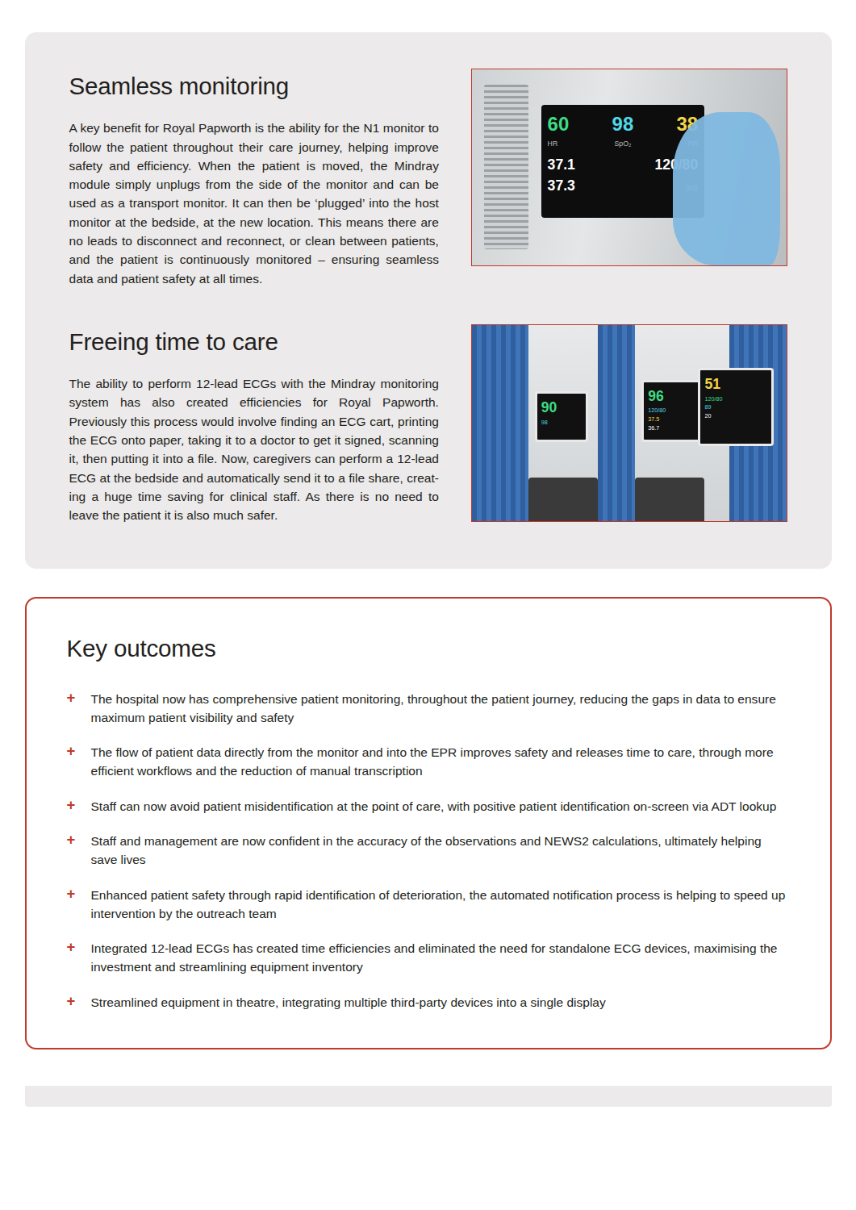Seamless monitoring
A key benefit for Royal Papworth is the ability for the N1 monitor to follow the patient throughout their care journey, helping improve safety and efficiency. When the patient is moved, the Mindray module simply unplugs from the side of the monitor and can be used as a transport monitor. It can then be ‘plugged’ into the host monitor at the bedside, at the new location. This means there are no leads to disconnect and reconnect, or clean between patients, and the patient is continuously monitored – ensuring seamless data and patient safety at all times.
60 98 38
HR SpO₂ RR
37.1 120/80
37.3 (93)
Freeing time to care
The ability to perform 12-lead ECGs with the Mindray monitoring system has also created efficiencies for Royal Papworth. Previously this process would involve finding an ECG cart, printing the ECG onto paper, taking it to a doctor to get it signed, scanning it, then putting it into a file. Now, caregivers can perform a 12-lead ECG at the bedside and automatically send it to a file share, creating a huge time saving for clinical staff. As there is no need to leave the patient it is also much safer.
90
98
96
120/80
37.5
36.7
51
120/80
89
20
Key outcomes
The hospital now has comprehensive patient monitoring, throughout the patient journey, reducing the gaps in data to ensure maximum patient visibility and safety
The flow of patient data directly from the monitor and into the EPR improves safety and releases time to care, through more efficient workflows and the reduction of manual transcription
Staff can now avoid patient misidentification at the point of care, with positive patient identification on-screen via ADT lookup
Staff and management are now confident in the accuracy of the observations and NEWS2 calculations, ultimately helping save lives
Enhanced patient safety through rapid identification of deterioration, the automated notification process is helping to speed up intervention by the outreach team
Integrated 12-lead ECGs has created time efficiencies and eliminated the need for standalone ECG devices, maximising the investment and streamlining equipment inventory
Streamlined equipment in theatre, integrating multiple third-party devices into a single display